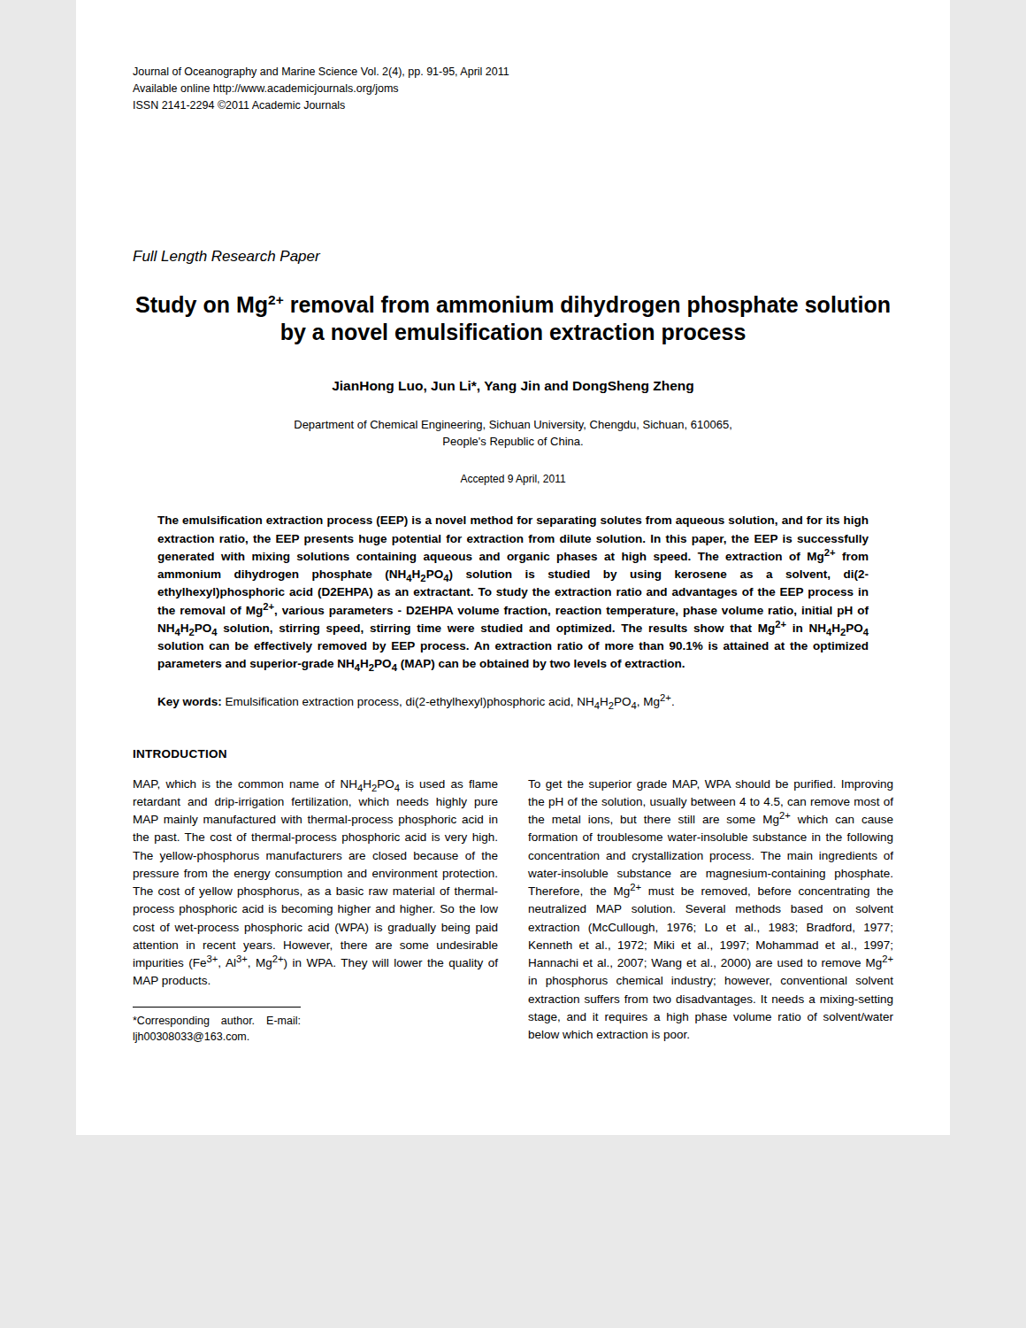Journal of Oceanography and Marine Science Vol. 2(4), pp. 91-95, April 2011
Available online http://www.academicjournals.org/joms
ISSN 2141-2294 ©2011 Academic Journals
Full Length Research Paper
Study on Mg2+ removal from ammonium dihydrogen phosphate solution by a novel emulsification extraction process
JianHong Luo, Jun Li*, Yang Jin and DongSheng Zheng
Department of Chemical Engineering, Sichuan University, Chengdu, Sichuan, 610065,
People's Republic of China.
Accepted 9 April, 2011
The emulsification extraction process (EEP) is a novel method for separating solutes from aqueous solution, and for its high extraction ratio, the EEP presents huge potential for extraction from dilute solution. In this paper, the EEP is successfully generated with mixing solutions containing aqueous and organic phases at high speed. The extraction of Mg2+ from ammonium dihydrogen phosphate (NH4H2PO4) solution is studied by using kerosene as a solvent, di(2-ethylhexyl)phosphoric acid (D2EHPA) as an extractant. To study the extraction ratio and advantages of the EEP process in the removal of Mg2+, various parameters - D2EHPA volume fraction, reaction temperature, phase volume ratio, initial pH of NH4H2PO4 solution, stirring speed, stirring time were studied and optimized. The results show that Mg2+ in NH4H2PO4 solution can be effectively removed by EEP process. An extraction ratio of more than 90.1% is attained at the optimized parameters and superior-grade NH4H2PO4 (MAP) can be obtained by two levels of extraction.
Key words: Emulsification extraction process, di(2-ethylhexyl)phosphoric acid, NH4H2PO4, Mg2+.
INTRODUCTION
MAP, which is the common name of NH4H2PO4 is used as flame retardant and drip-irrigation fertilization, which needs highly pure MAP mainly manufactured with thermal-process phosphoric acid in the past. The cost of thermal-process phosphoric acid is very high. The yellow-phosphorus manufacturers are closed because of the pressure from the energy consumption and environment protection. The cost of yellow phosphorus, as a basic raw material of thermal-process phosphoric acid is becoming higher and higher. So the low cost of wet-process phosphoric acid (WPA) is gradually being paid attention in recent years. However, there are some undesirable impurities (Fe3+, Al3+, Mg2+) in WPA. They will lower the quality of MAP products.
*Corresponding author. E-mail: ljh00308033@163.com.
To get the superior grade MAP, WPA should be purified. Improving the pH of the solution, usually between 4 to 4.5, can remove most of the metal ions, but there still are some Mg2+ which can cause formation of troublesome water-insoluble substance in the following concentration and crystallization process. The main ingredients of water-insoluble substance are magnesium-containing phosphate. Therefore, the Mg2+ must be removed, before concentrating the neutralized MAP solution. Several methods based on solvent extraction (McCullough, 1976; Lo et al., 1983; Bradford, 1977; Kenneth et al., 1972; Miki et al., 1997; Mohammad et al., 1997; Hannachi et al., 2007; Wang et al., 2000) are used to remove Mg2+ in phosphorus chemical industry; however, conventional solvent extraction suffers from two disadvantages. It needs a mixing-setting stage, and it requires a high phase volume ratio of solvent/water below which extraction is poor.